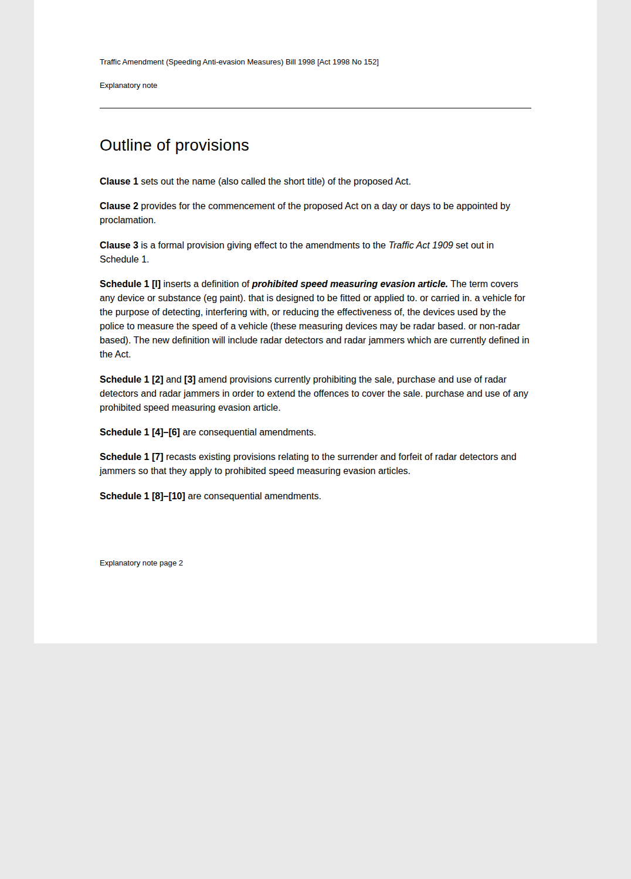Traffic Amendment (Speeding Anti-evasion Measures) Bill 1998 [Act 1998 No 152]
Explanatory note
Outline of provisions
Clause 1 sets out the name (also called the short title) of the proposed Act.
Clause 2 provides for the commencement of the proposed Act on a day or days to be appointed by proclamation.
Clause 3 is a formal provision giving effect to the amendments to the Traffic Act 1909 set out in Schedule 1.
Schedule 1 [l] inserts a definition of prohibited speed measuring evasion article. The term covers any device or substance (eg paint). that is designed to be fitted or applied to. or carried in. a vehicle for the purpose of detecting, interfering with, or reducing the effectiveness of, the devices used by the police to measure the speed of a vehicle (these measuring devices may be radar based. or non-radar based). The new definition will include radar detectors and radar jammers which are currently defined in the Act.
Schedule 1 [2] and [3] amend provisions currently prohibiting the sale, purchase and use of radar detectors and radar jammers in order to extend the offences to cover the sale. purchase and use of any prohibited speed measuring evasion article.
Schedule 1 [4]–[6] are consequential amendments.
Schedule 1 [7] recasts existing provisions relating to the surrender and forfeit of radar detectors and jammers so that they apply to prohibited speed measuring evasion articles.
Schedule 1 [8]–[10] are consequential amendments.
Explanatory note page 2